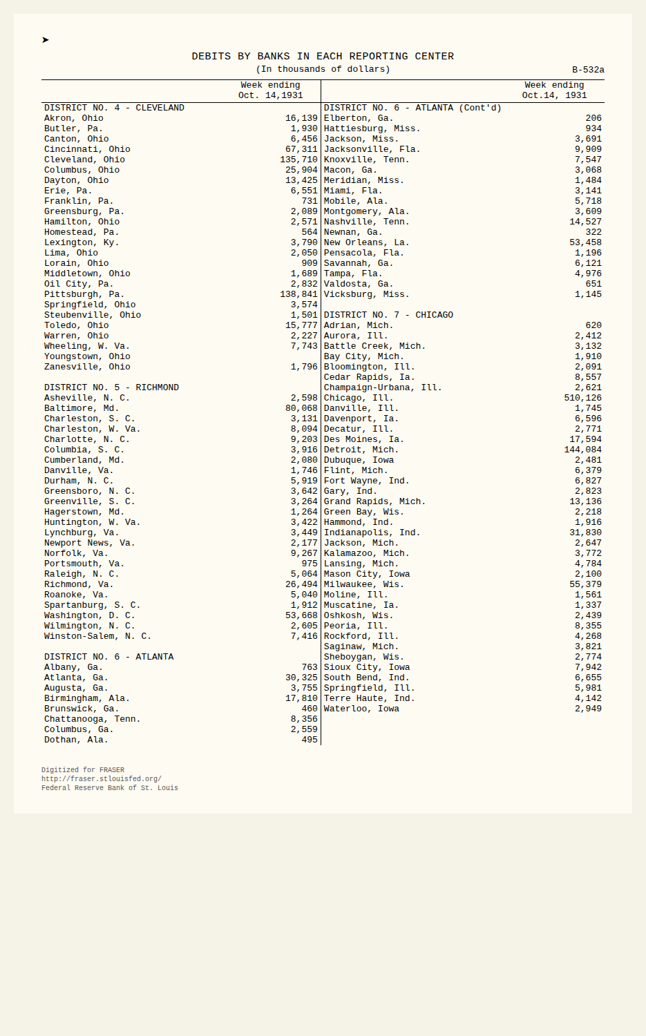➤
DEBITS BY BANKS IN EACH REPORTING CENTER
(In thousands of dollars)
B-532a
| | Week ending Oct. 14,1931 | | Week ending Oct.14, 1931 |
| DISTRICT NO. 4 - CLEVELAND | | DISTRICT NO. 6 - ATLANTA (Cont'd) | |
| Akron, Ohio | 16,139 | Elberton, Ga. | 206 |
| Butler, Pa. | 1,930 | Hattiesburg, Miss. | 934 |
| Canton, Ohio | 6,456 | Jackson, Miss. | 3,691 |
| Cincinnati, Ohio | 67,311 | Jacksonville, Fla. | 9,909 |
| Cleveland, Ohio | 135,710 | Knoxville, Tenn. | 7,547 |
| Columbus, Ohio | 25,904 | Macon, Ga. | 3,068 |
| Dayton, Ohio | 13,425 | Meridian, Miss. | 1,484 |
| Erie, Pa. | 6,551 | Miami, Fla. | 3,141 |
| Franklin, Pa. | 731 | Mobile, Ala. | 5,718 |
| Greensburg, Pa. | 2,089 | Montgomery, Ala. | 3,609 |
| Hamilton, Ohio | 2,571 | Nashville, Tenn. | 14,527 |
| Homestead, Pa. | 564 | Newnan, Ga. | 322 |
| Lexington, Ky. | 3,790 | New Orleans, La. | 53,458 |
| Lima, Ohio | 2,050 | Pensacola, Fla. | 1,196 |
| Lorain, Ohio | 909 | Savannah, Ga. | 6,121 |
| Middletown, Ohio | 1,689 | Tampa, Fla. | 4,976 |
| Oil City, Pa. | 2,832 | Valdosta, Ga. | 651 |
| Pittsburgh, Pa. | 138,841 | Vicksburg, Miss. | 1,145 |
| Springfield, Ohio | 3,574 | | |
| Steubenville, Ohio | 1,501 | DISTRICT NO. 7 - CHICAGO | |
| Toledo, Ohio | 15,777 | Adrian, Mich. | 620 |
| Warren, Ohio | 2,227 | Aurora, Ill. | 2,412 |
| Wheeling, W. Va. | 7,743 | Battle Creek, Mich. | 3,132 |
| Youngstown, Ohio | | Bay City, Mich. | 1,910 |
| Zanesville, Ohio | 1,796 | Bloomington, Ill. | 2,091 |
| | | Cedar Rapids, Ia. | 8,557 |
| DISTRICT NO. 5 - RICHMOND | | Champaign-Urbana, Ill. | 2,621 |
| Asheville, N. C. | 2,598 | Chicago, Ill. | 510,126 |
| Baltimore, Md. | 80,068 | Danville, Ill. | 1,745 |
| Charleston, S. C. | 3,131 | Davenport, Ia. | 6,596 |
| Charleston, W. Va. | 8,094 | Decatur, Ill. | 2,771 |
| Charlotte, N. C. | 9,203 | Des Moines, Ia. | 17,594 |
| Columbia, S. C. | 3,916 | Detroit, Mich. | 144,084 |
| Cumberland, Md. | 2,080 | Dubuque, Iowa | 2,481 |
| Danville, Va. | 1,746 | Flint, Mich. | 6,379 |
| Durham, N. C. | 5,919 | Fort Wayne, Ind. | 6,827 |
| Greensboro, N. C. | 3,642 | Gary, Ind. | 2,823 |
| Greenville, S. C. | 3,264 | Grand Rapids, Mich. | 13,136 |
| Hagerstown, Md. | 1,264 | Green Bay, Wis. | 2,218 |
| Huntington, W. Va. | 3,422 | Hammond, Ind. | 1,916 |
| Lynchburg, Va. | 3,449 | Indianapolis, Ind. | 31,830 |
| Newport News, Va. | 2,177 | Jackson, Mich. | 2,647 |
| Norfolk, Va. | 9,267 | Kalamazoo, Mich. | 3,772 |
| Portsmouth, Va. | 975 | Lansing, Mich. | 4,784 |
| Raleigh, N. C. | 5,064 | Mason City, Iowa | 2,100 |
| Richmond, Va. | 26,494 | Milwaukee, Wis. | 55,379 |
| Roanoke, Va. | 5,040 | Moline, Ill. | 1,561 |
| Spartanburg, S. C. | 1,912 | Muscatine, Ia. | 1,337 |
| Washington, D. C. | 53,668 | Oshkosh, Wis. | 2,439 |
| Wilmington, N. C. | 2,605 | Peoria, Ill. | 8,355 |
| Winston-Salem, N. C. | 7,416 | Rockford, Ill. | 4,268 |
| | | Saginaw, Mich. | 3,821 |
| DISTRICT NO. 6 - ATLANTA | | Sheboygan, Wis. | 2,774 |
| Albany, Ga. | 763 | Sioux City, Iowa | 7,942 |
| Atlanta, Ga. | 30,325 | South Bend, Ind. | 6,655 |
| Augusta, Ga. | 3,755 | Springfield, Ill. | 5,981 |
| Birmingham, Ala. | 17,810 | Terre Haute, Ind. | 4,142 |
| Brunswick, Ga. | 460 | Waterloo, Iowa | 2,949 |
| Chattanooga, Tenn. | 8,356 | | |
| Columbus, Ga. | 2,559 | | |
| Dothan, Ala. | 495 | | |
Digitized for FRASER
http://fraser.stlouisfed.org/
Federal Reserve Bank of St. Louis